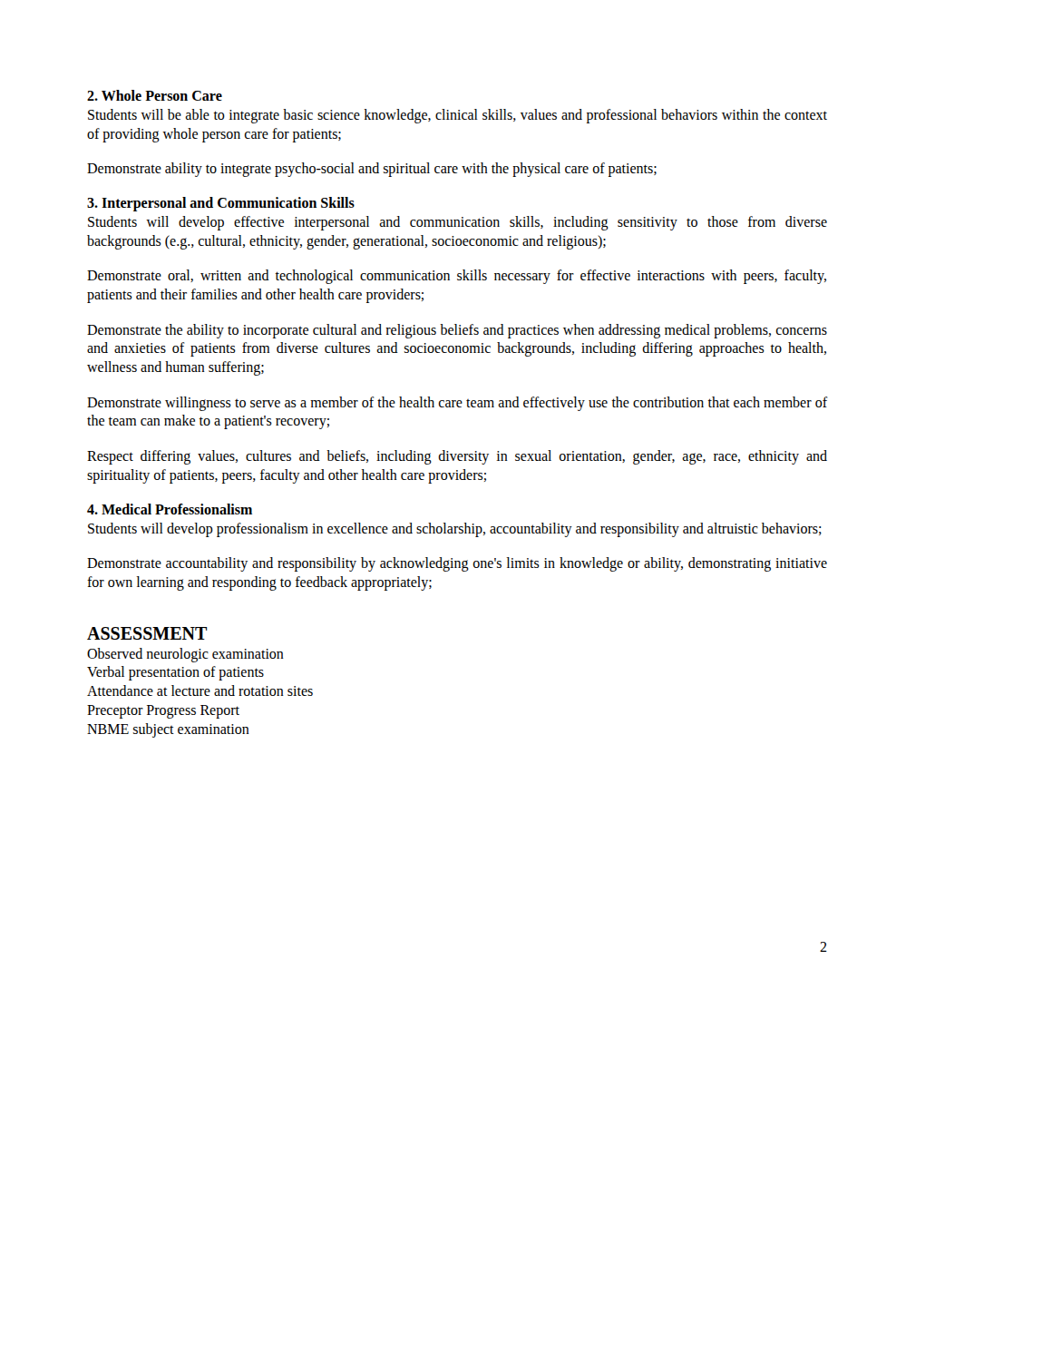2. Whole Person Care
Students will be able to integrate basic science knowledge, clinical skills, values and professional behaviors within the context of providing whole person care for patients;
Demonstrate ability to integrate psycho-social and spiritual care with the physical care of patients;
3. Interpersonal and Communication Skills
Students will develop effective interpersonal and communication skills, including sensitivity to those from diverse backgrounds (e.g., cultural, ethnicity, gender, generational, socioeconomic and religious);
Demonstrate oral, written and technological communication skills necessary for effective interactions with peers, faculty, patients and their families and other health care providers;
Demonstrate the ability to incorporate cultural and religious beliefs and practices when addressing medical problems, concerns and anxieties of patients from diverse cultures and socioeconomic backgrounds, including differing approaches to health, wellness and human suffering;
Demonstrate willingness to serve as a member of the health care team and effectively use the contribution that each member of the team can make to a patient's recovery;
Respect differing values, cultures and beliefs, including diversity in sexual orientation, gender, age, race, ethnicity and spirituality of patients, peers, faculty and other health care providers;
4. Medical Professionalism
Students will develop professionalism in excellence and scholarship, accountability and responsibility and altruistic behaviors;
Demonstrate accountability and responsibility by acknowledging one's limits in knowledge or ability, demonstrating initiative for own learning and responding to feedback appropriately;
ASSESSMENT
Observed neurologic examination
Verbal presentation of patients
Attendance at lecture and rotation sites
Preceptor Progress Report
NBME subject examination
2